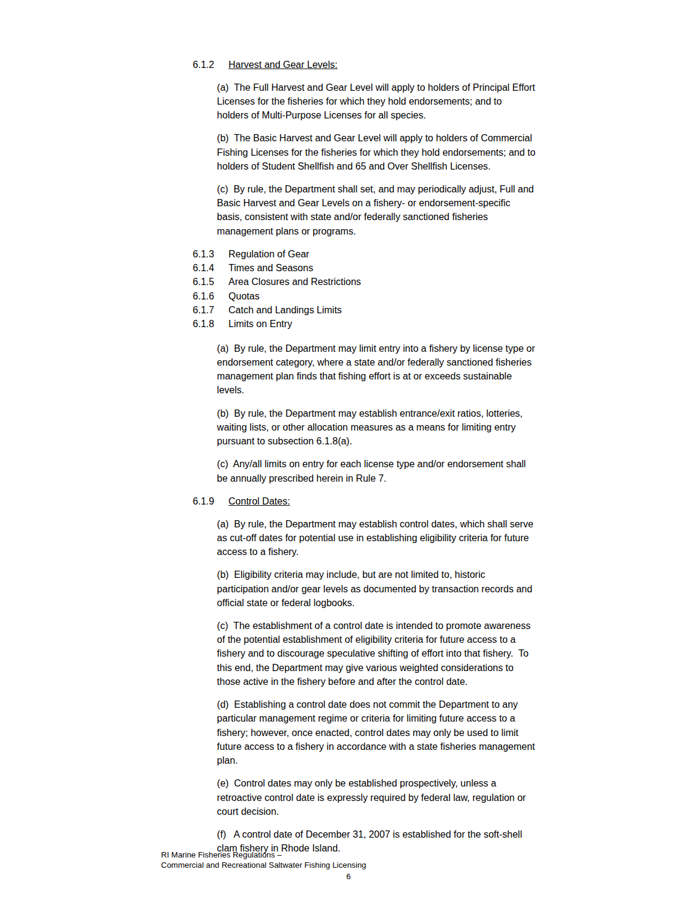6.1.2 Harvest and Gear Levels:
(a) The Full Harvest and Gear Level will apply to holders of Principal Effort Licenses for the fisheries for which they hold endorsements; and to holders of Multi-Purpose Licenses for all species.
(b) The Basic Harvest and Gear Level will apply to holders of Commercial Fishing Licenses for the fisheries for which they hold endorsements; and to holders of Student Shellfish and 65 and Over Shellfish Licenses.
(c) By rule, the Department shall set, and may periodically adjust, Full and Basic Harvest and Gear Levels on a fishery- or endorsement-specific basis, consistent with state and/or federally sanctioned fisheries management plans or programs.
6.1.3 Regulation of Gear
6.1.4 Times and Seasons
6.1.5 Area Closures and Restrictions
6.1.6 Quotas
6.1.7 Catch and Landings Limits
6.1.8 Limits on Entry
(a) By rule, the Department may limit entry into a fishery by license type or endorsement category, where a state and/or federally sanctioned fisheries management plan finds that fishing effort is at or exceeds sustainable levels.
(b) By rule, the Department may establish entrance/exit ratios, lotteries, waiting lists, or other allocation measures as a means for limiting entry pursuant to subsection 6.1.8(a).
(c) Any/all limits on entry for each license type and/or endorsement shall be annually prescribed herein in Rule 7.
6.1.9 Control Dates:
(a) By rule, the Department may establish control dates, which shall serve as cut-off dates for potential use in establishing eligibility criteria for future access to a fishery.
(b) Eligibility criteria may include, but are not limited to, historic participation and/or gear levels as documented by transaction records and official state or federal logbooks.
(c) The establishment of a control date is intended to promote awareness of the potential establishment of eligibility criteria for future access to a fishery and to discourage speculative shifting of effort into that fishery. To this end, the Department may give various weighted considerations to those active in the fishery before and after the control date.
(d) Establishing a control date does not commit the Department to any particular management regime or criteria for limiting future access to a fishery; however, once enacted, control dates may only be used to limit future access to a fishery in accordance with a state fisheries management plan.
(e) Control dates may only be established prospectively, unless a retroactive control date is expressly required by federal law, regulation or court decision.
(f) A control date of December 31, 2007 is established for the soft-shell clam fishery in Rhode Island.
RI Marine Fisheries Regulations –
Commercial and Recreational Saltwater Fishing Licensing
6